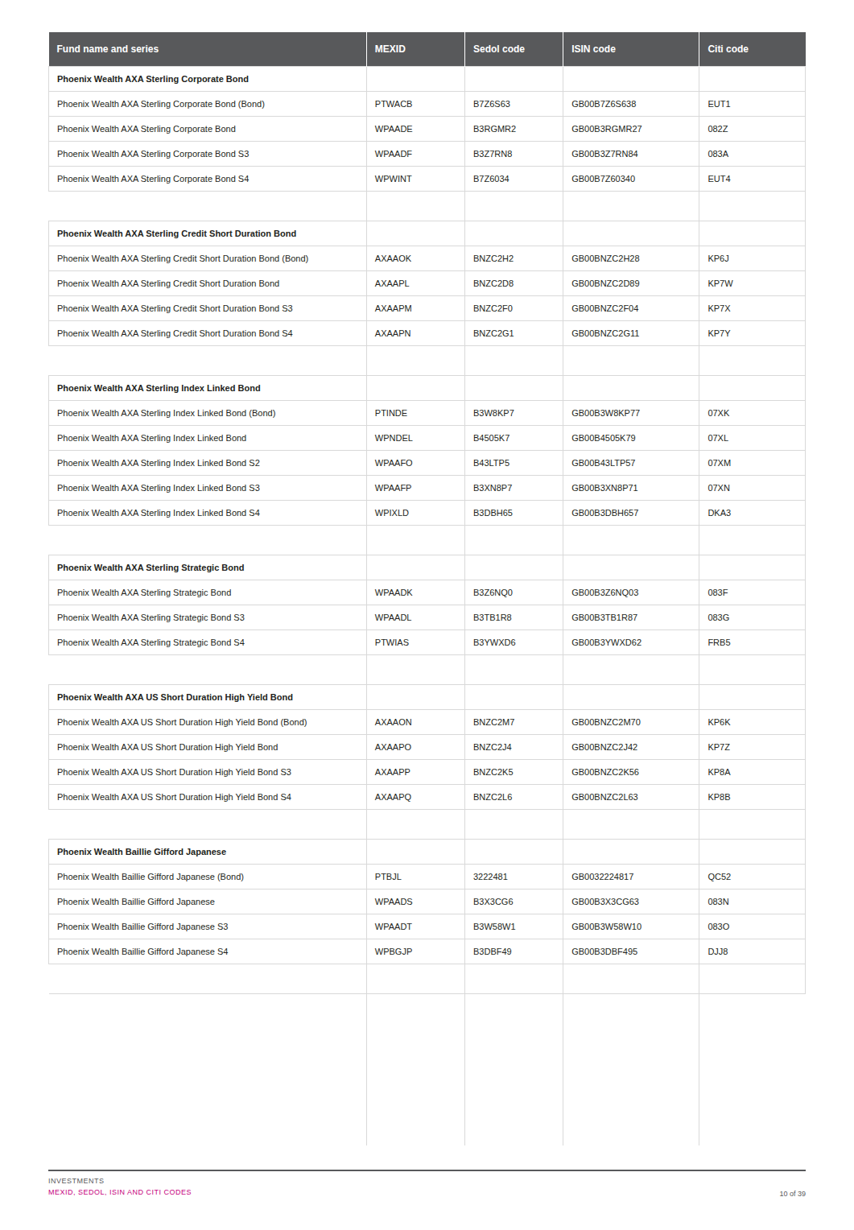| Fund name and series | MEXID | Sedol code | ISIN code | Citi code |
| --- | --- | --- | --- | --- |
| Phoenix Wealth AXA Sterling Corporate Bond | | | | |
| Phoenix Wealth AXA Sterling Corporate Bond (Bond) | PTWACB | B7Z6S63 | GB00B7Z6S638 | EUT1 |
| Phoenix Wealth AXA Sterling Corporate Bond | WPAADE | B3RGMR2 | GB00B3RGMR27 | 082Z |
| Phoenix Wealth AXA Sterling Corporate Bond S3 | WPAADF | B3Z7RN8 | GB00B3Z7RN84 | 083A |
| Phoenix Wealth AXA Sterling Corporate Bond S4 | WPWINT | B7Z6034 | GB00B7Z60340 | EUT4 |
| Phoenix Wealth AXA Sterling Credit Short Duration Bond | | | | |
| Phoenix Wealth AXA Sterling Credit Short Duration Bond (Bond) | AXAAOK | BNZC2H2 | GB00BNZC2H28 | KP6J |
| Phoenix Wealth AXA Sterling Credit Short Duration Bond | AXAAPL | BNZC2D8 | GB00BNZC2D89 | KP7W |
| Phoenix Wealth AXA Sterling Credit Short Duration Bond S3 | AXAAPM | BNZC2F0 | GB00BNZC2F04 | KP7X |
| Phoenix Wealth AXA Sterling Credit Short Duration Bond S4 | AXAAPN | BNZC2G1 | GB00BNZC2G11 | KP7Y |
| Phoenix Wealth AXA Sterling Index Linked Bond | | | | |
| Phoenix Wealth AXA Sterling Index Linked Bond (Bond) | PTINDE | B3W8KP7 | GB00B3W8KP77 | 07XK |
| Phoenix Wealth AXA Sterling Index Linked Bond | WPNDEL | B4505K7 | GB00B4505K79 | 07XL |
| Phoenix Wealth AXA Sterling Index Linked Bond S2 | WPAAFO | B43LTP5 | GB00B43LTP57 | 07XM |
| Phoenix Wealth AXA Sterling Index Linked Bond S3 | WPAAFP | B3XN8P7 | GB00B3XN8P71 | 07XN |
| Phoenix Wealth AXA Sterling Index Linked Bond S4 | WPIXLD | B3DBH65 | GB00B3DBH657 | DKA3 |
| Phoenix Wealth AXA Sterling Strategic Bond | | | | |
| Phoenix Wealth AXA Sterling Strategic Bond | WPAADK | B3Z6NQ0 | GB00B3Z6NQ03 | 083F |
| Phoenix Wealth AXA Sterling Strategic Bond S3 | WPAADL | B3TB1R8 | GB00B3TB1R87 | 083G |
| Phoenix Wealth AXA Sterling Strategic Bond S4 | PTWIAS | B3YWXD6 | GB00B3YWXD62 | FRB5 |
| Phoenix Wealth AXA US Short Duration High Yield Bond | | | | |
| Phoenix Wealth AXA US Short Duration High Yield Bond (Bond) | AXAAON | BNZC2M7 | GB00BNZC2M70 | KP6K |
| Phoenix Wealth AXA US Short Duration High Yield Bond | AXAAPO | BNZC2J4 | GB00BNZC2J42 | KP7Z |
| Phoenix Wealth AXA US Short Duration High Yield Bond S3 | AXAAPP | BNZC2K5 | GB00BNZC2K56 | KP8A |
| Phoenix Wealth AXA US Short Duration High Yield Bond S4 | AXAAPQ | BNZC2L6 | GB00BNZC2L63 | KP8B |
| Phoenix Wealth Baillie Gifford Japanese | | | | |
| Phoenix Wealth Baillie Gifford Japanese (Bond) | PTBJL | 3222481 | GB0032224817 | QC52 |
| Phoenix Wealth Baillie Gifford Japanese | WPAADS | B3X3CG6 | GB00B3X3CG63 | 083N |
| Phoenix Wealth Baillie Gifford Japanese S3 | WPAADT | B3W58W1 | GB00B3W58W10 | 083O |
| Phoenix Wealth Baillie Gifford Japanese S4 | WPBGJP | B3DBF49 | GB00B3DBF495 | DJJ8 |
INVESTMENTS
MEXID, SEDOL, ISIN AND CITI CODES
10 of 39